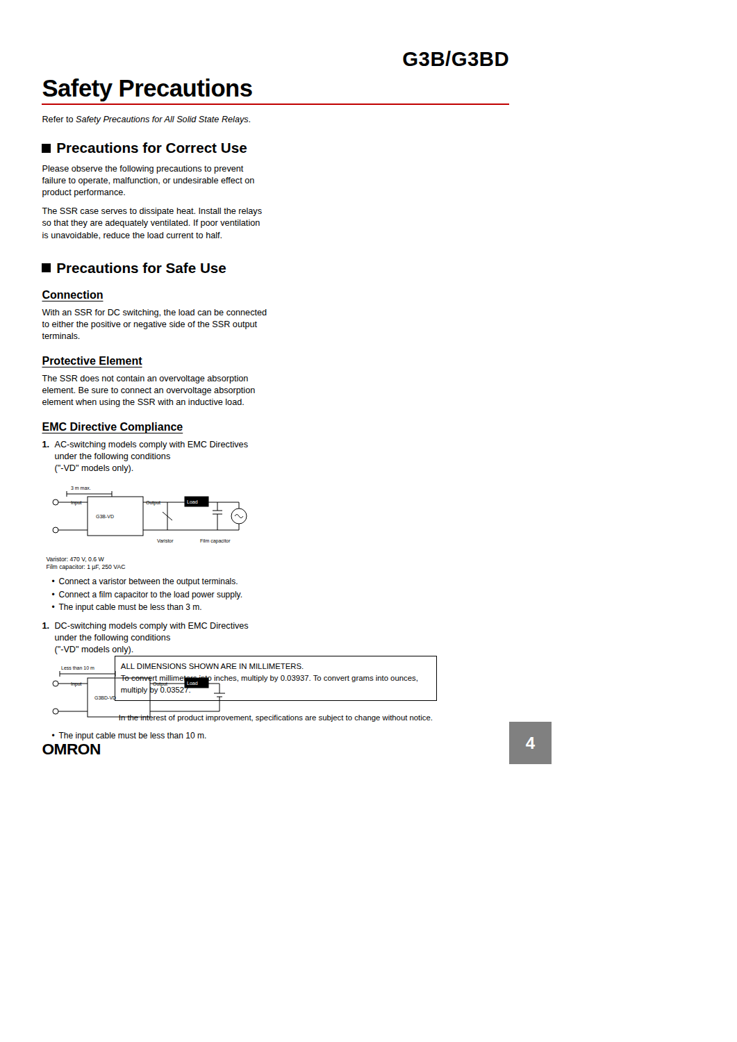G3B/G3BD
Safety Precautions
Refer to Safety Precautions for All Solid State Relays.
Precautions for Correct Use
Please observe the following precautions to prevent failure to operate, malfunction, or undesirable effect on product performance.
The SSR case serves to dissipate heat. Install the relays so that they are adequately ventilated. If poor ventilation is unavoidable, reduce the load current to half.
Precautions for Safe Use
Connection
With an SSR for DC switching, the load can be connected to either the positive or negative side of the SSR output terminals.
Protective Element
The SSR does not contain an overvoltage absorption element. Be sure to connect an overvoltage absorption element when using the SSR with an inductive load.
EMC Directive Compliance
AC-switching models comply with EMC Directives under the following conditions
("-VD" models only).
3 m max. Input G3B-VD Output Load Varistor Film capacitor Load
Varistor: 470 V, 0.6 W
Film capacitor: 1 µF, 250 VAC
Connect a varistor between the output terminals.
Connect a film capacitor to the load power supply.
The input cable must be less than 3 m.
DC-switching models comply with EMC Directives under the following conditions
("-VD" models only).
Less than 10 m Input G3BD-VD Output Load
The input cable must be less than 10 m.
ALL DIMENSIONS SHOWN ARE IN MILLIMETERS.
To convert millimeters into inches, multiply by 0.03937. To convert grams into ounces, multiply by 0.03527.
In the interest of product improvement, specifications are subject to change without notice.
OMRON
4